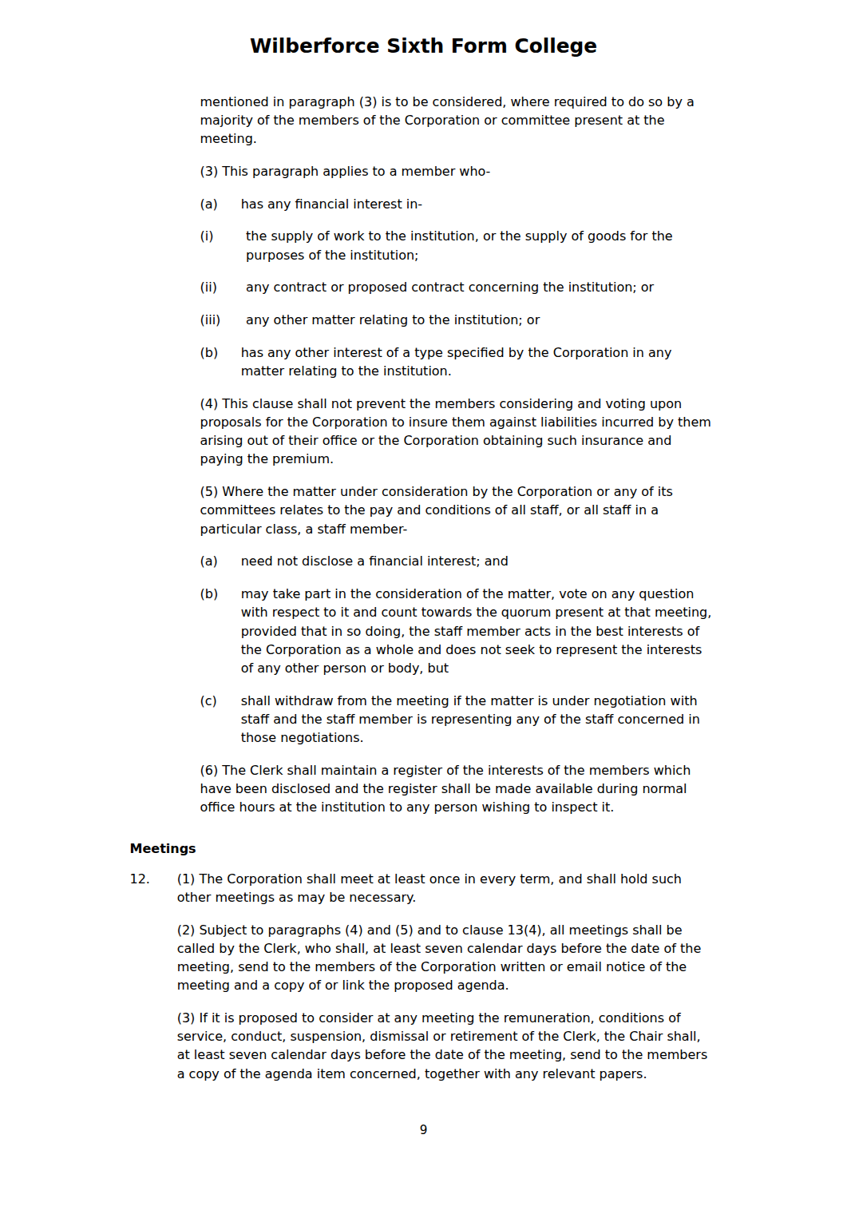Wilberforce Sixth Form College
mentioned in paragraph (3) is to be considered, where required to do so by a majority of the members of the Corporation or committee present at the meeting.
(3) This paragraph applies to a member who-
(a) has any financial interest in-
(i) the supply of work to the institution, or the supply of goods for the purposes of the institution;
(ii) any contract or proposed contract concerning the institution; or
(iii) any other matter relating to the institution; or
(b) has any other interest of a type specified by the Corporation in any matter relating to the institution.
(4) This clause shall not prevent the members considering and voting upon proposals for the Corporation to insure them against liabilities incurred by them arising out of their office or the Corporation obtaining such insurance and paying the premium.
(5) Where the matter under consideration by the Corporation or any of its committees relates to the pay and conditions of all staff, or all staff in a particular class, a staff member-
(a) need not disclose a financial interest; and
(b) may take part in the consideration of the matter, vote on any question with respect to it and count towards the quorum present at that meeting, provided that in so doing, the staff member acts in the best interests of the Corporation as a whole and does not seek to represent the interests of any other person or body, but
(c) shall withdraw from the meeting if the matter is under negotiation with staff and the staff member is representing any of the staff concerned in those negotiations.
(6) The Clerk shall maintain a register of the interests of the members which have been disclosed and the register shall be made available during normal office hours at the institution to any person wishing to inspect it.
Meetings
12.
(1) The Corporation shall meet at least once in every term, and shall hold such other meetings as may be necessary.
(2) Subject to paragraphs (4) and (5) and to clause 13(4), all meetings shall be called by the Clerk, who shall, at least seven calendar days before the date of the meeting, send to the members of the Corporation written or email notice of the meeting and a copy of or link the proposed agenda.
(3) If it is proposed to consider at any meeting the remuneration, conditions of service, conduct, suspension, dismissal or retirement of the Clerk, the Chair shall, at least seven calendar days before the date of the meeting, send to the members a copy of the agenda item concerned, together with any relevant papers.
9